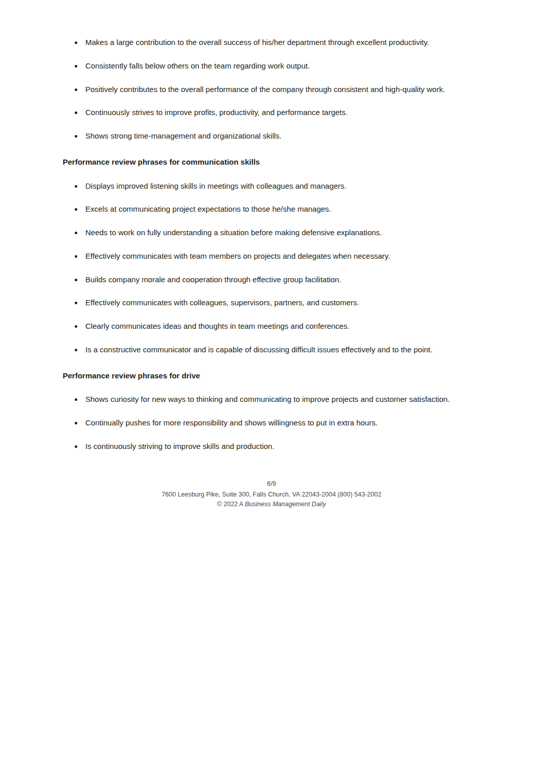Makes a large contribution to the overall success of his/her department through excellent productivity.
Consistently falls below others on the team regarding work output.
Positively contributes to the overall performance of the company through consistent and high-quality work.
Continuously strives to improve profits, productivity, and performance targets.
Shows strong time-management and organizational skills.
Performance review phrases for communication skills
Displays improved listening skills in meetings with colleagues and managers.
Excels at communicating project expectations to those he/she manages.
Needs to work on fully understanding a situation before making defensive explanations.
Effectively communicates with team members on projects and delegates when necessary.
Builds company morale and cooperation through effective group facilitation.
Effectively communicates with colleagues, supervisors, partners, and customers.
Clearly communicates ideas and thoughts in team meetings and conferences.
Is a constructive communicator and is capable of discussing difficult issues effectively and to the point.
Performance review phrases for drive
Shows curiosity for new ways to thinking and communicating to improve projects and customer satisfaction.
Continually pushes for more responsibility and shows willingness to put in extra hours.
Is continuously striving to improve skills and production.
6/9
7600 Leesburg Pike, Suite 300, Falls Church, VA 22043-2004 (800) 543-2002
© 2022 A Business Management Daily